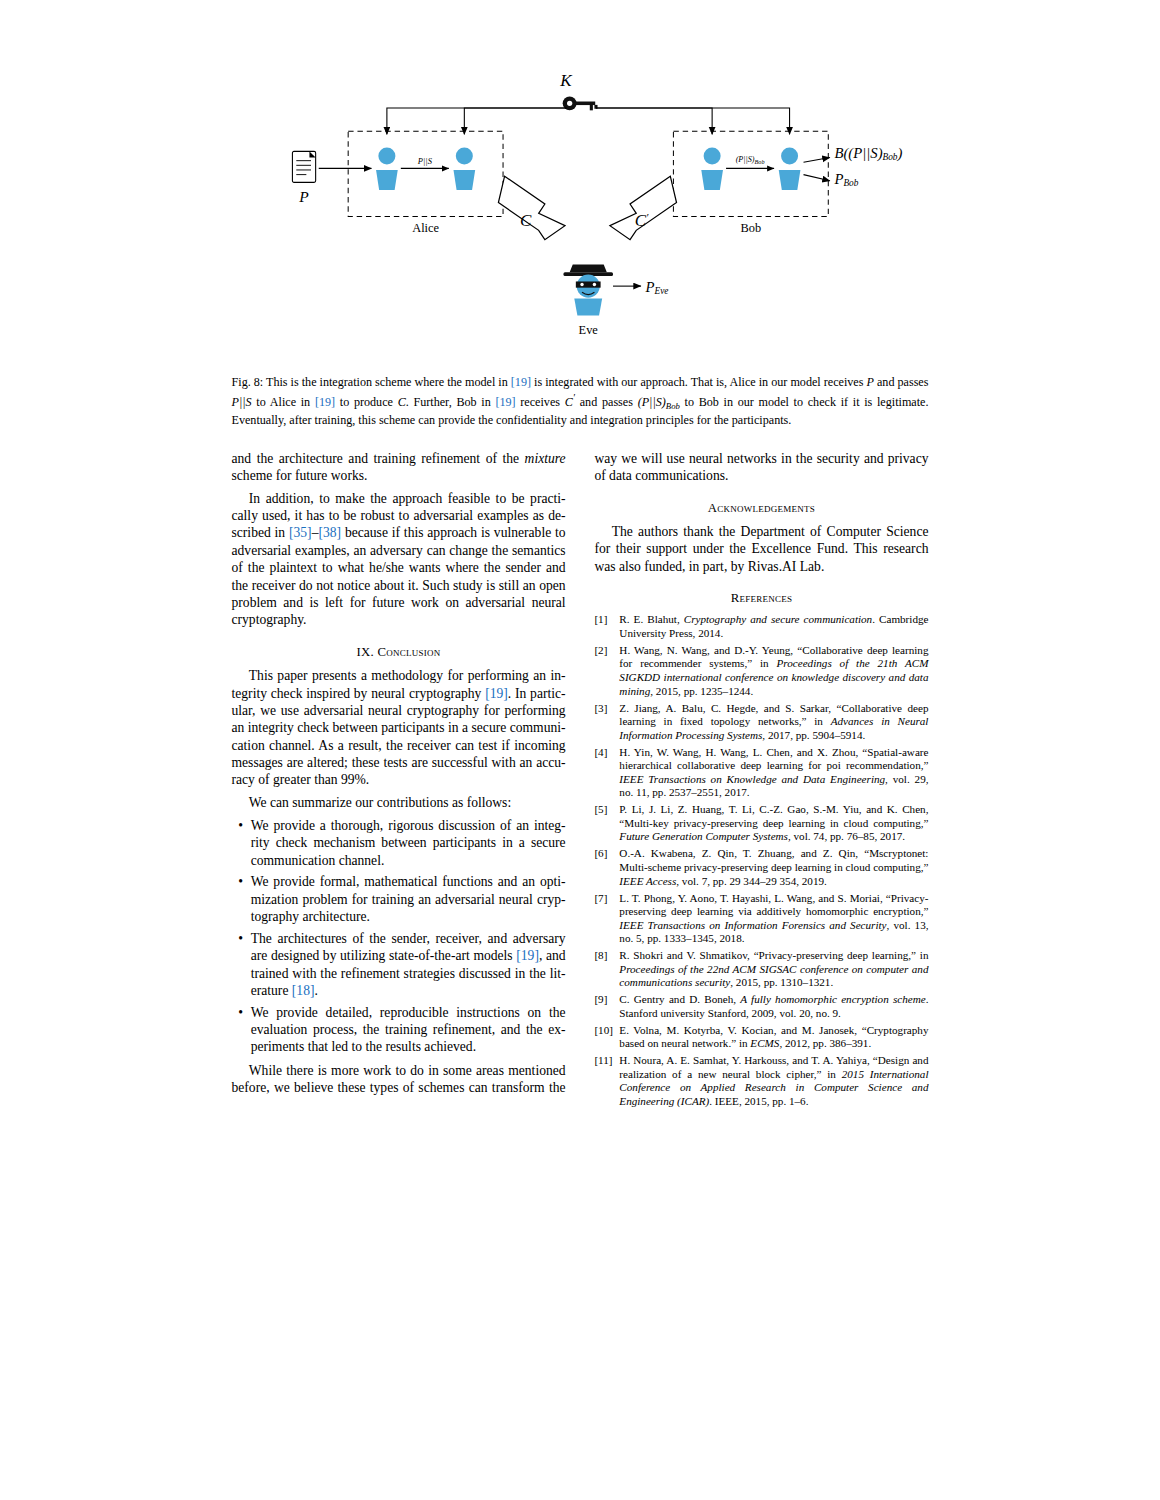K Alice Bob P P||S (P||S)Bob B((P||S)Bob) PBob C C′ Eve PEve
Fig. 8: This is the integration scheme where the model in [19] is integrated with our approach. That is, Alice in our model receives P and passes P||S to Alice in [19] to produce C. Further, Bob in [19] receives C′ and passes (P||S)Bob to Bob in our model to check if it is legitimate. Eventually, after training, this scheme can provide the confidentiality and integration principles for the participants.
and the architecture and training refinement of the mixture scheme for future works.
In addition, to make the approach feasible to be practically used, it has to be robust to adversarial examples as described in [35]–[38] because if this approach is vulnerable to adversarial examples, an adversary can change the semantics of the plaintext to what he/she wants where the sender and the receiver do not notice about it. Such study is still an open problem and is left for future work on adversarial neural cryptography.
IX. Conclusion
This paper presents a methodology for performing an integrity check inspired by neural cryptography [19]. In particular, we use adversarial neural cryptography for performing an integrity check between participants in a secure communication channel. As a result, the receiver can test if incoming messages are altered; these tests are successful with an accuracy of greater than 99%.
We can summarize our contributions as follows:
We provide a thorough, rigorous discussion of an integrity check mechanism between participants in a secure communication channel.
We provide formal, mathematical functions and an optimization problem for training an adversarial neural cryptography architecture.
The architectures of the sender, receiver, and adversary are designed by utilizing state-of-the-art models [19], and trained with the refinement strategies discussed in the literature [18].
We provide detailed, reproducible instructions on the evaluation process, the training refinement, and the experiments that led to the results achieved.
While there is more work to do in some areas mentioned before, we believe these types of schemes can transform the way we will use neural networks in the security and privacy of data communications.
Acknowledgements
The authors thank the Department of Computer Science for their support under the Excellence Fund. This research was also funded, in part, by Rivas.AI Lab.
References
[1] R. E. Blahut, Cryptography and secure communication. Cambridge University Press, 2014.
[2] H. Wang, N. Wang, and D.-Y. Yeung, “Collaborative deep learning for recommender systems,” in Proceedings of the 21th ACM SIGKDD international conference on knowledge discovery and data mining, 2015, pp. 1235–1244.
[3] Z. Jiang, A. Balu, C. Hegde, and S. Sarkar, “Collaborative deep learning in fixed topology networks,” in Advances in Neural Information Processing Systems, 2017, pp. 5904–5914.
[4] H. Yin, W. Wang, H. Wang, L. Chen, and X. Zhou, “Spatial-aware hierarchical collaborative deep learning for poi recommendation,” IEEE Transactions on Knowledge and Data Engineering, vol. 29, no. 11, pp. 2537–2551, 2017.
[5] P. Li, J. Li, Z. Huang, T. Li, C.-Z. Gao, S.-M. Yiu, and K. Chen, “Multi-key privacy-preserving deep learning in cloud computing,” Future Generation Computer Systems, vol. 74, pp. 76–85, 2017.
[6] O.-A. Kwabena, Z. Qin, T. Zhuang, and Z. Qin, “Mscryptonet: Multi-scheme privacy-preserving deep learning in cloud computing,” IEEE Access, vol. 7, pp. 29 344–29 354, 2019.
[7] L. T. Phong, Y. Aono, T. Hayashi, L. Wang, and S. Moriai, “Privacy-preserving deep learning via additively homomorphic encryption,” IEEE Transactions on Information Forensics and Security, vol. 13, no. 5, pp. 1333–1345, 2018.
[8] R. Shokri and V. Shmatikov, “Privacy-preserving deep learning,” in Proceedings of the 22nd ACM SIGSAC conference on computer and communications security, 2015, pp. 1310–1321.
[9] C. Gentry and D. Boneh, A fully homomorphic encryption scheme. Stanford university Stanford, 2009, vol. 20, no. 9.
[10] E. Volna, M. Kotyrba, V. Kocian, and M. Janosek, “Cryptography based on neural network.” in ECMS, 2012, pp. 386–391.
[11] H. Noura, A. E. Samhat, Y. Harkouss, and T. A. Yahiya, “Design and realization of a new neural block cipher,” in 2015 International Conference on Applied Research in Computer Science and Engineering (ICAR). IEEE, 2015, pp. 1–6.